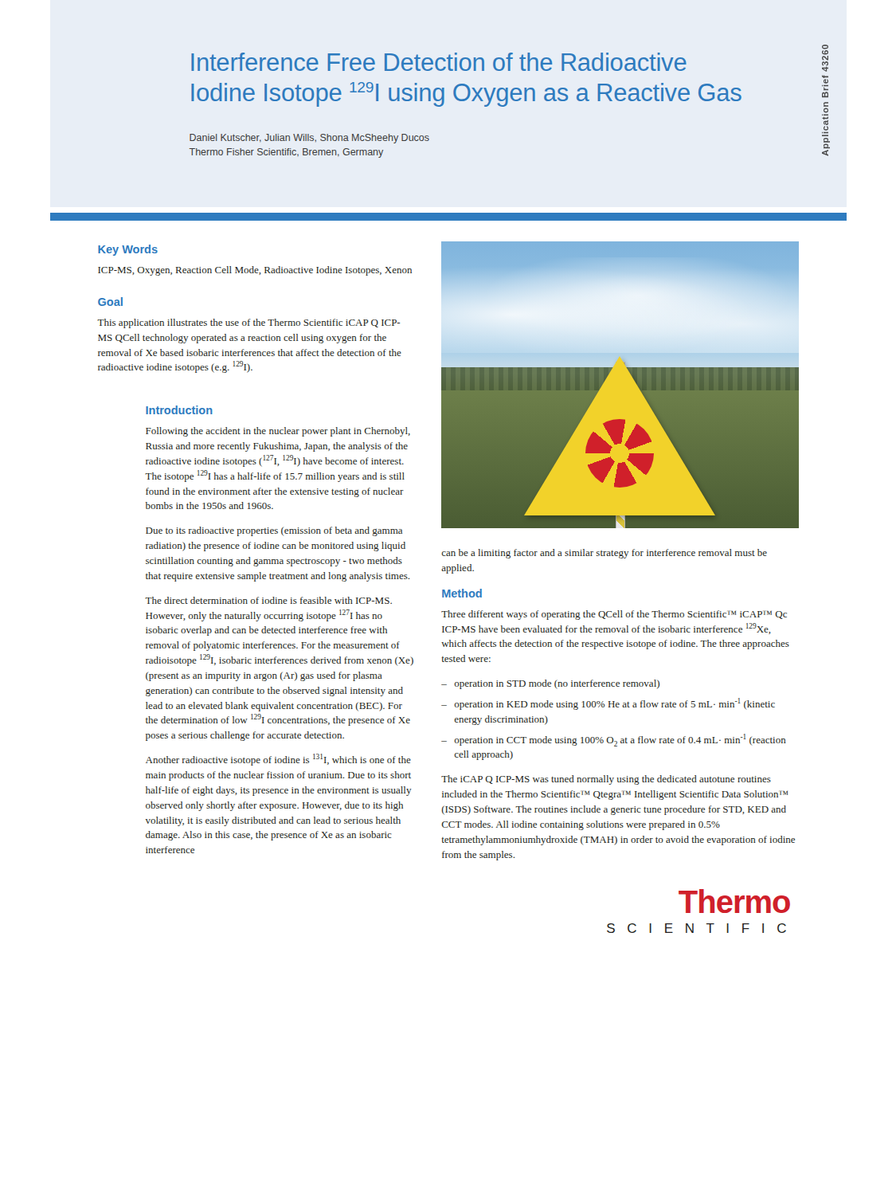Application Brief 43260
Interference Free Detection of the Radioactive Iodine Isotope 129I using Oxygen as a Reactive Gas
Daniel Kutscher, Julian Wills, Shona McSheehy Ducos
Thermo Fisher Scientific, Bremen, Germany
Key Words
ICP-MS, Oxygen, Reaction Cell Mode, Radioactive Iodine Isotopes, Xenon
Goal
This application illustrates the use of the Thermo Scientific iCAP Q ICP-MS QCell technology operated as a reaction cell using oxygen for the removal of Xe based isobaric interferences that affect the detection of the radioactive iodine isotopes (e.g. 129I).
Introduction
Following the accident in the nuclear power plant in Chernobyl, Russia and more recently Fukushima, Japan, the analysis of the radioactive iodine isotopes (127I, 129I) have become of interest. The isotope 129I has a half-life of 15.7 million years and is still found in the environment after the extensive testing of nuclear bombs in the 1950s and 1960s.
Due to its radioactive properties (emission of beta and gamma radiation) the presence of iodine can be monitored using liquid scintillation counting and gamma spectroscopy - two methods that require extensive sample treatment and long analysis times.
The direct determination of iodine is feasible with ICP-MS. However, only the naturally occurring isotope 127I has no isobaric overlap and can be detected interference free with removal of polyatomic interferences. For the measurement of radioisotope 129I, isobaric interferences derived from xenon (Xe) (present as an impurity in argon (Ar) gas used for plasma generation) can contribute to the observed signal intensity and lead to an elevated blank equivalent concentration (BEC). For the determination of low 129I concentrations, the presence of Xe poses a serious challenge for accurate detection.
Another radioactive isotope of iodine is 131I, which is one of the main products of the nuclear fission of uranium. Due to its short half-life of eight days, its presence in the environment is usually observed only shortly after exposure. However, due to its high volatility, it is easily distributed and can lead to serious health damage. Also in this case, the presence of Xe as an isobaric interference
can be a limiting factor and a similar strategy for interference removal must be applied.
Method
Three different ways of operating the QCell of the Thermo Scientific™ iCAP™ Qc ICP-MS have been evaluated for the removal of the isobaric interference 129Xe, which affects the detection of the respective isotope of iodine. The three approaches tested were:
operation in STD mode (no interference removal)
operation in KED mode using 100% He at a flow rate of 5 mL· min-1 (kinetic energy discrimination)
operation in CCT mode using 100% O2 at a flow rate of 0.4 mL· min-1 (reaction cell approach)
The iCAP Q ICP-MS was tuned normally using the dedicated autotune routines included in the Thermo Scientific™ Qtegra™ Intelligent Scientific Data Solution™ (ISDS) Software. The routines include a generic tune procedure for STD, KED and CCT modes. All iodine containing solutions were prepared in 0.5% tetramethylammoniumhydroxide (TMAH) in order to avoid the evaporation of iodine from the samples.
Thermo
S C I E N T I F I C